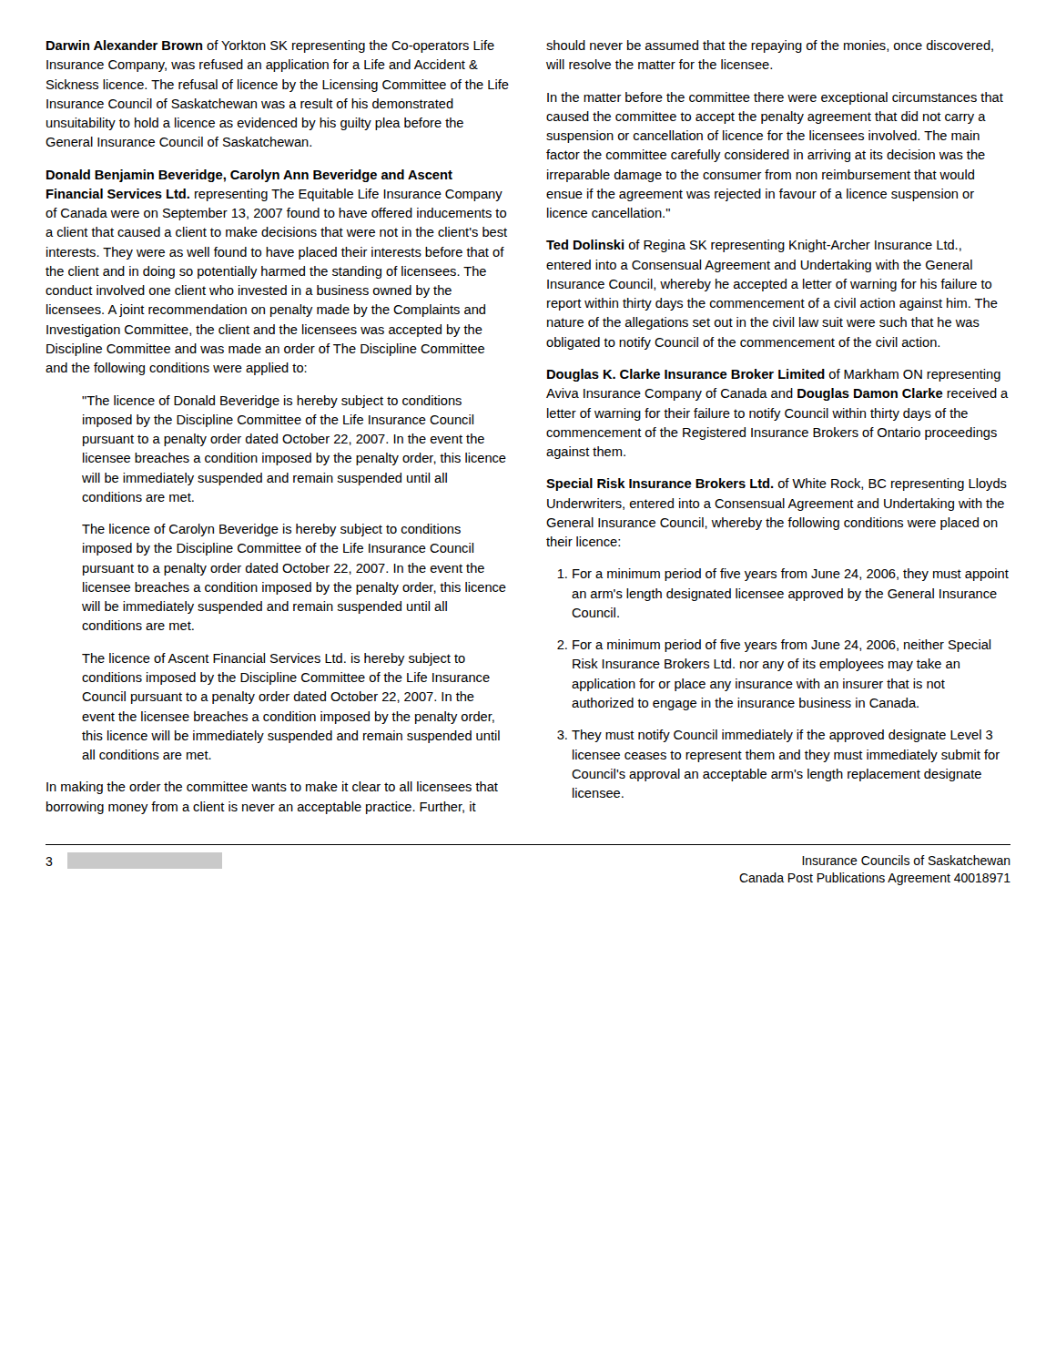Darwin Alexander Brown of Yorkton SK representing the Co-operators Life Insurance Company, was refused an application for a Life and Accident & Sickness licence. The refusal of licence by the Licensing Committee of the Life Insurance Council of Saskatchewan was a result of his demonstrated unsuitability to hold a licence as evidenced by his guilty plea before the General Insurance Council of Saskatchewan.
Donald Benjamin Beveridge, Carolyn Ann Beveridge and Ascent Financial Services Ltd. representing The Equitable Life Insurance Company of Canada were on September 13, 2007 found to have offered inducements to a client that caused a client to make decisions that were not in the client's best interests. They were as well found to have placed their interests before that of the client and in doing so potentially harmed the standing of licensees. The conduct involved one client who invested in a business owned by the licensees. A joint recommendation on penalty made by the Complaints and Investigation Committee, the client and the licensees was accepted by the Discipline Committee and was made an order of The Discipline Committee and the following conditions were applied to:
"The licence of Donald Beveridge is hereby subject to conditions imposed by the Discipline Committee of the Life Insurance Council pursuant to a penalty order dated October 22, 2007. In the event the licensee breaches a condition imposed by the penalty order, this licence will be immediately suspended and remain suspended until all conditions are met.
The licence of Carolyn Beveridge is hereby subject to conditions imposed by the Discipline Committee of the Life Insurance Council pursuant to a penalty order dated October 22, 2007. In the event the licensee breaches a condition imposed by the penalty order, this licence will be immediately suspended and remain suspended until all conditions are met.
The licence of Ascent Financial Services Ltd. is hereby subject to conditions imposed by the Discipline Committee of the Life Insurance Council pursuant to a penalty order dated October 22, 2007. In the event the licensee breaches a condition imposed by the penalty order, this licence will be immediately suspended and remain suspended until all conditions are met.
In making the order the committee wants to make it clear to all licensees that borrowing money from a client is never an acceptable practice. Further, it should never be assumed that the repaying of the monies, once discovered, will resolve the matter for the licensee.
In the matter before the committee there were exceptional circumstances that caused the committee to accept the penalty agreement that did not carry a suspension or cancellation of licence for the licensees involved. The main factor the committee carefully considered in arriving at its decision was the irreparable damage to the consumer from non reimbursement that would ensue if the agreement was rejected in favour of a licence suspension or licence cancellation."
Ted Dolinski of Regina SK representing Knight-Archer Insurance Ltd., entered into a Consensual Agreement and Undertaking with the General Insurance Council, whereby he accepted a letter of warning for his failure to report within thirty days the commencement of a civil action against him. The nature of the allegations set out in the civil law suit were such that he was obligated to notify Council of the commencement of the civil action.
Douglas K. Clarke Insurance Broker Limited of Markham ON representing Aviva Insurance Company of Canada and Douglas Damon Clarke received a letter of warning for their failure to notify Council within thirty days of the commencement of the Registered Insurance Brokers of Ontario proceedings against them.
Special Risk Insurance Brokers Ltd. of White Rock, BC representing Lloyds Underwriters, entered into a Consensual Agreement and Undertaking with the General Insurance Council, whereby the following conditions were placed on their licence:
For a minimum period of five years from June 24, 2006, they must appoint an arm's length designated licensee approved by the General Insurance Council.
For a minimum period of five years from June 24, 2006, neither Special Risk Insurance Brokers Ltd. nor any of its employees may take an application for or place any insurance with an insurer that is not authorized to engage in the insurance business in Canada.
They must notify Council immediately if the approved designate Level 3 licensee ceases to represent them and they must immediately submit for Council's approval an acceptable arm's length replacement designate licensee.
3
Insurance Councils of Saskatchewan
Canada Post Publications Agreement 40018971